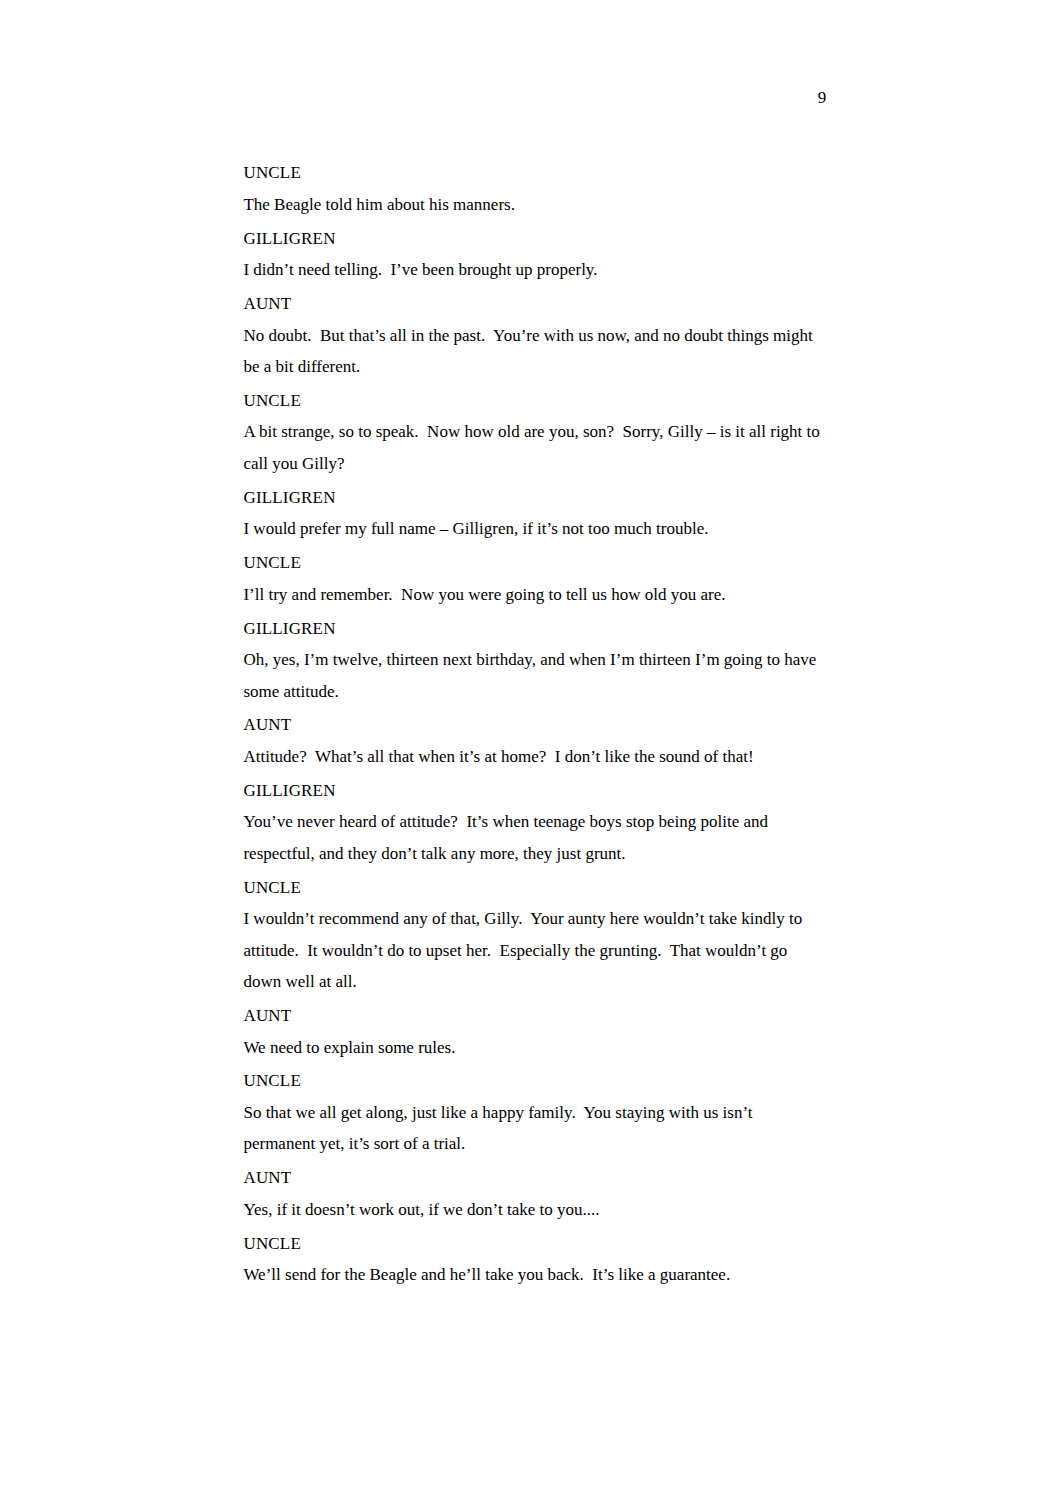9
UNCLE
The Beagle told him about his manners.
GILLIGREN
I didn’t need telling. I’ve been brought up properly.
AUNT
No doubt. But that’s all in the past. You’re with us now, and no doubt things might be a bit different.
UNCLE
A bit strange, so to speak. Now how old are you, son? Sorry, Gilly – is it all right to call you Gilly?
GILLIGREN
I would prefer my full name – Gilligren, if it’s not too much trouble.
UNCLE
I’ll try and remember. Now you were going to tell us how old you are.
GILLIGREN
Oh, yes, I’m twelve, thirteen next birthday, and when I’m thirteen I’m going to have some attitude.
AUNT
Attitude? What’s all that when it’s at home? I don’t like the sound of that!
GILLIGREN
You’ve never heard of attitude? It’s when teenage boys stop being polite and respectful, and they don’t talk any more, they just grunt.
UNCLE
I wouldn’t recommend any of that, Gilly. Your aunty here wouldn’t take kindly to attitude. It wouldn’t do to upset her. Especially the grunting. That wouldn’t go down well at all.
AUNT
We need to explain some rules.
UNCLE
So that we all get along, just like a happy family. You staying with us isn’t permanent yet, it’s sort of a trial.
AUNT
Yes, if it doesn’t work out, if we don’t take to you....
UNCLE
We’ll send for the Beagle and he’ll take you back. It’s like a guarantee.